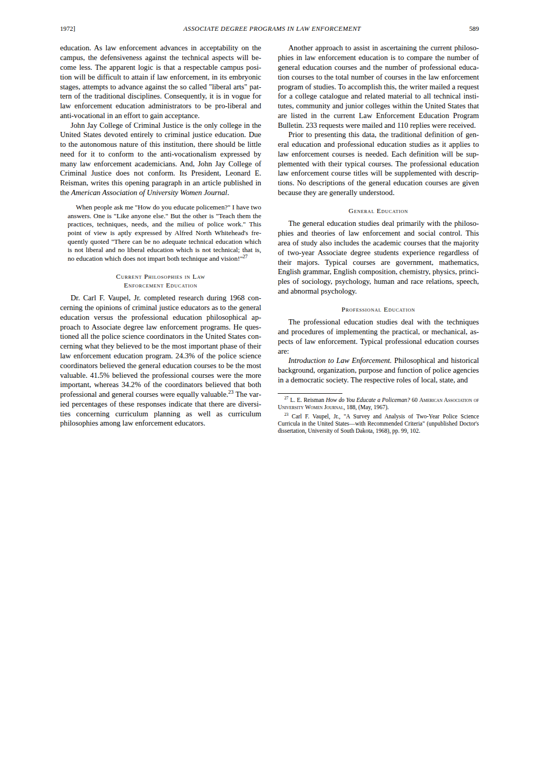1972] ASSOCIATE DEGREE PROGRAMS IN LAW ENFORCEMENT 589
education. As law enforcement advances in acceptability on the campus, the defensiveness against the technical aspects will become less. The apparent logic is that a respectable campus position will be difficult to attain if law enforcement, in its embryonic stages, attempts to advance against the so called "liberal arts" pattern of the traditional disciplines. Consequently, it is in vogue for law enforcement education administrators to be pro-liberal and anti-vocational in an effort to gain acceptance.
John Jay College of Criminal Justice is the only college in the United States devoted entirely to criminal justice education. Due to the autonomous nature of this institution, there should be little need for it to conform to the anti-vocationalism expressed by many law enforcement academicians. And, John Jay College of Criminal Justice does not conform. Its President, Leonard E. Reisman, writes this opening paragraph in an article published in the American Association of University Women Journal.
When people ask me "How do you educate policemen?" I have two answers. One is "Like anyone else." But the other is "Teach them the practices, techniques, needs, and the milieu of police work." This point of view is aptly expressed by Alfred North Whitehead's frequently quoted "There can be no adequate technical education which is not liberal and no liberal education which is not technical; that is, no education which does not impart both technique and vision!"27
Current Philosophies in Law Enforcement Education
Dr. Carl F. Vaupel, Jr. completed research during 1968 concerning the opinions of criminal justice educators as to the general education versus the professional education philosophical approach to Associate degree law enforcement programs. He questioned all the police science coordinators in the United States concerning what they believed to be the most important phase of their law enforcement education program. 24.3% of the police science coordinators believed the general education courses to be the most valuable. 41.5% believed the professional courses were the more important, whereas 34.2% of the coordinators believed that both professional and general courses were equally valuable.23 The varied percentages of these responses indicate that there are diversities concerning curriculum planning as well as curriculum philosophies among law enforcement educators.
Another approach to assist in ascertaining the current philosophies in law enforcement education is to compare the number of general education courses and the number of professional education courses to the total number of courses in the law enforcement program of studies. To accomplish this, the writer mailed a request for a college catalogue and related material to all technical institutes, community and junior colleges within the United States that are listed in the current Law Enforcement Education Program Bulletin. 233 requests were mailed and 110 replies were received.
Prior to presenting this data, the traditional definition of general education and professional education studies as it applies to law enforcement courses is needed. Each definition will be supplemented with their typical courses. The professional education law enforcement course titles will be supplemented with descriptions. No descriptions of the general education courses are given because they are generally understood.
General Education
The general education studies deal primarily with the philosophies and theories of law enforcement and social control. This area of study also includes the academic courses that the majority of two-year Associate degree students experience regardless of their majors. Typical courses are government, mathematics, English grammar, English composition, chemistry, physics, principles of sociology, psychology, human and race relations, speech, and abnormal psychology.
Professional Education
The professional education studies deal with the techniques and procedures of implementing the practical, or mechanical, aspects of law enforcement. Typical professional education courses are:
Introduction to Law Enforcement. Philosophical and historical background, organization, purpose and function of police agencies in a democratic society. The respective roles of local, state, and
27 L. E. Reisman How do You Educate a Policeman? 60 American Association of University Women Journal, 188, (May, 1967).
23 Carl F. Vaupel, Jr., "A Survey and Analysis of Two-Year Police Science Curricula in the United States—with Recommended Criteria" (unpublished Doctor's dissertation, University of South Dakota, 1968), pp. 99, 102.